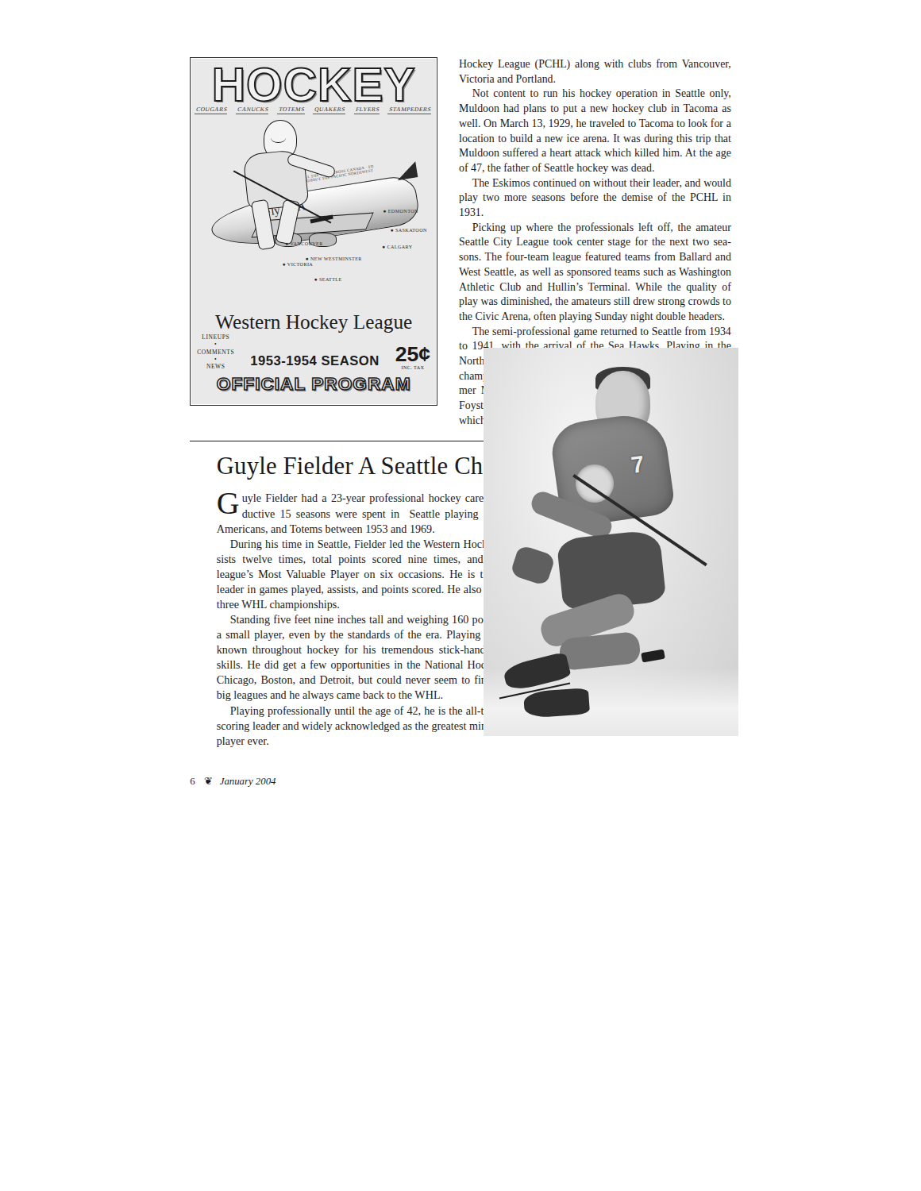HOCKEY
COUGARS CANUCKS TOTEMS QUAKERS FLYERS STAMPEDERS
ONLY TCA CAN FLY YOU ALL THE WAY ACROSS CANADA · TO EUROPE · SERVICE THROUGHOUT THE PACIFIC NORTHWEST
Fly TCA
EDMONTON SASKATOON CALGARY VANCOUVER NEW WESTMINSTER VICTORIA SEATTLE
Western Hockey League
LINEUPS
•
COMMENTS
•
NEWS
1953-1954 SEASON
25¢ INC. TAX
OFFICIAL PROGRAM
Hockey League (PCHL) along with clubs from Vancouver, Victoria and Portland.
Not content to run his hockey operation in Seattle only, Muldoon had plans to put a new hockey club in Tacoma as well. On March 13, 1929, he traveled to Tacoma to look for a location to build a new ice arena. It was during this trip that Muldoon suffered a heart attack which killed him. At the age of 47, the father of Seattle hockey was dead.
The Eskimos continued on without their leader, and would play two more seasons before the demise of the PCHL in 1931.
Picking up where the professionals left off, the amateur Seattle City League took center stage for the next two seasons. The four-team league featured teams from Ballard and West Seattle, as well as sponsored teams such as Washington Athletic Club and Hullin’s Terminal. While the quality of play was diminished, the amateurs still drew strong crowds to the Civic Arena, often playing Sunday night double headers.
The semi-professional game returned to Seattle from 1934 to 1941, with the arrival of the Sea Hawks. Playing in the North West Hockey League, the Sea Hawks won league championships in 1936 and 1938 under the leadership of former Metropolitan and future Hockey Hall of Famer Frank Foyston. They shared the Civic Arena with the City League, which still main-
7
Guyle Fielder A Seattle Champion
Guyle Fielder had a 23-year professional hockey career. His most productive 15 seasons were spent in Seattle playing for the Bombers, Americans, and Totems between 1953 and 1969.
During his time in Seattle, Fielder led the Western Hockey League in assists twelve times, total points scored nine times, and was named the league’s Most Valuable Player on six occasions. He is the WHL all-time leader in games played, assists, and points scored. He also led the Totems to three WHL championships.
Standing five feet nine inches tall and weighing 160 pounds, Fielder was a small player, even by the standards of the era. Playing at center, he was known throughout hockey for his tremendous stick-handling and passing skills. He did get a few opportunities in the National Hockey League with Chicago, Boston, and Detroit, but could never seem to find a home in the big leagues and he always came back to the WHL.
Playing professionally until the age of 42, he is the all-time minor league scoring leader and widely acknowledged as the greatest minor league hockey player ever.
6❦January 2004